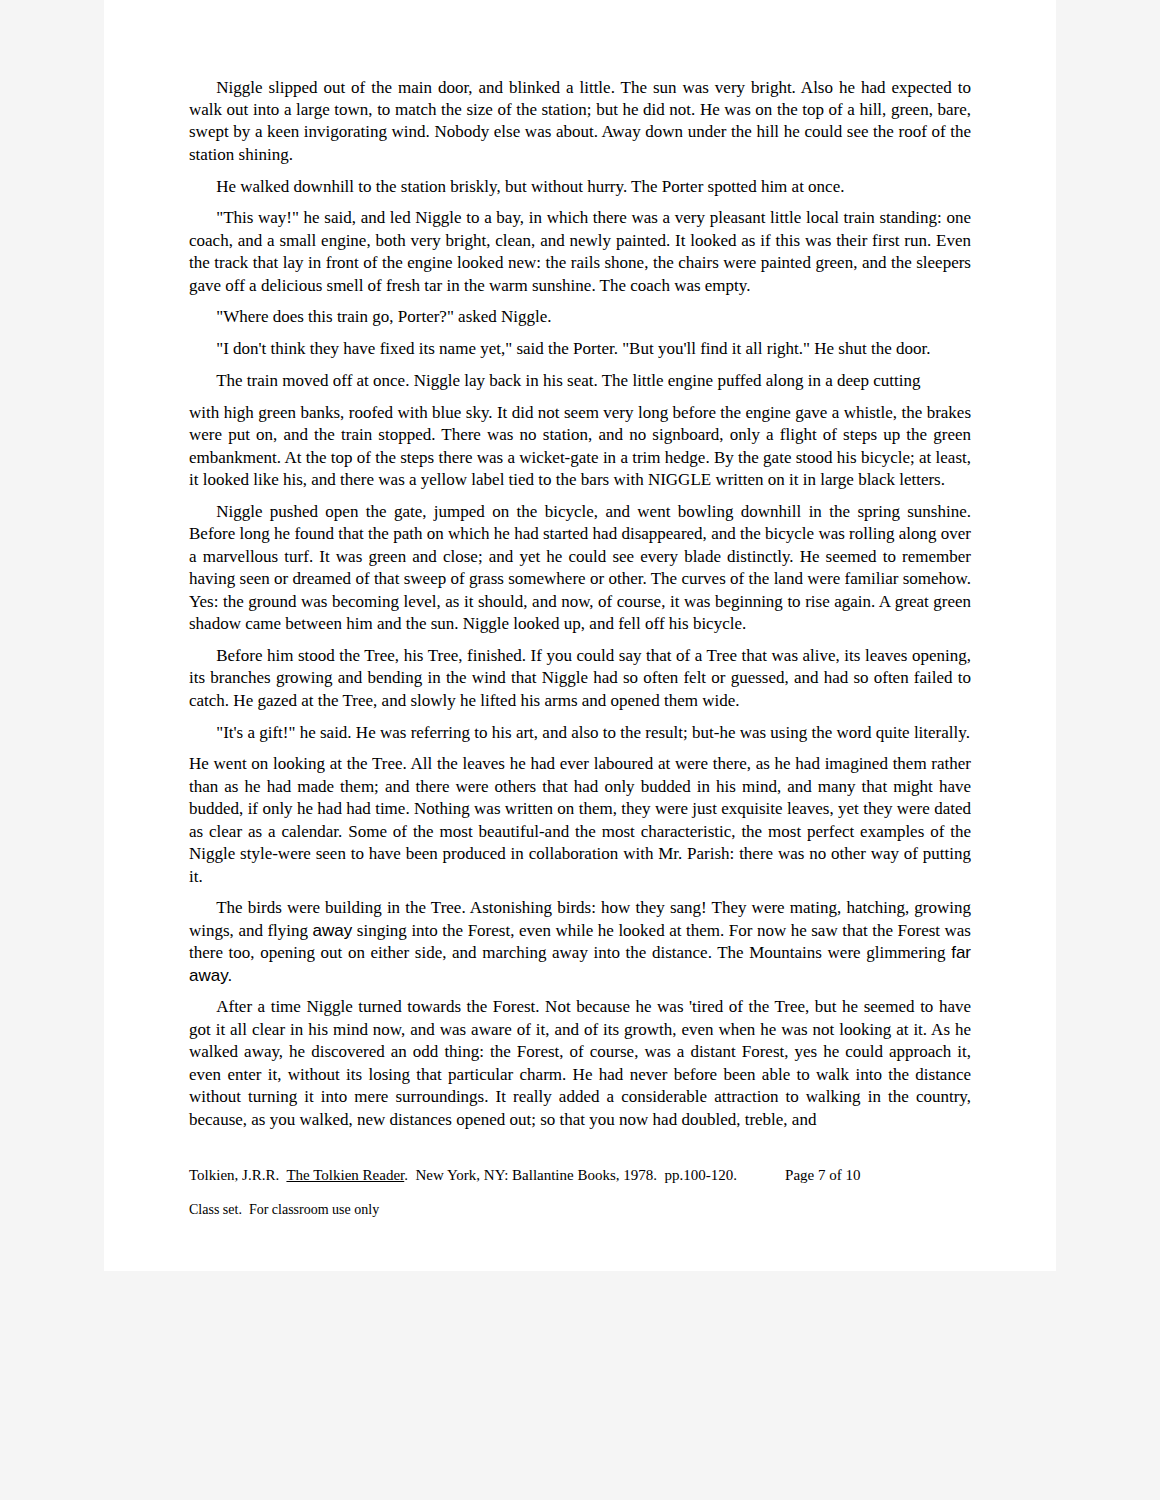Niggle slipped out of the main door, and blinked a little. The sun was very bright. Also he had expected to walk out into a large town, to match the size of the station; but he did not. He was on the top of a hill, green, bare, swept by a keen invigorating wind. Nobody else was about. Away down under the hill he could see the roof of the station shining.
He walked downhill to the station briskly, but without hurry. The Porter spotted him at once.
"This way!" he said, and led Niggle to a bay, in which there was a very pleasant little local train standing: one coach, and a small engine, both very bright, clean, and newly painted. It looked as if this was their first run. Even the track that lay in front of the engine looked new: the rails shone, the chairs were painted green, and the sleepers gave off a delicious smell of fresh tar in the warm sunshine. The coach was empty.
"Where does this train go, Porter?" asked Niggle.
"I don't think they have fixed its name yet," said the Porter. "But you'll find it all right." He shut the door.
The train moved off at once. Niggle lay back in his seat. The little engine puffed along in a deep cutting
with high green banks, roofed with blue sky. It did not seem very long before the engine gave a whistle, the brakes were put on, and the train stopped. There was no station, and no signboard, only a flight of steps up the green embankment. At the top of the steps there was a wicket-gate in a trim hedge. By the gate stood his bicycle; at least, it looked like his, and there was a yellow label tied to the bars with NIGGLE written on it in large black letters.
Niggle pushed open the gate, jumped on the bicycle, and went bowling downhill in the spring sunshine. Before long he found that the path on which he had started had disappeared, and the bicycle was rolling along over a marvellous turf. It was green and close; and yet he could see every blade distinctly. He seemed to remember having seen or dreamed of that sweep of grass somewhere or other. The curves of the land were familiar somehow. Yes: the ground was becoming level, as it should, and now, of course, it was beginning to rise again. A great green shadow came between him and the sun. Niggle looked up, and fell off his bicycle.
Before him stood the Tree, his Tree, finished. If you could say that of a Tree that was alive, its leaves opening, its branches growing and bending in the wind that Niggle had so often felt or guessed, and had so often failed to catch. He gazed at the Tree, and slowly he lifted his arms and opened them wide.
"It's a gift!" he said. He was referring to his art, and also to the result; but-he was using the word quite literally.
He went on looking at the Tree. All the leaves he had ever laboured at were there, as he had imagined them rather than as he had made them; and there were others that had only budded in his mind, and many that might have budded, if only he had had time. Nothing was written on them, they were just exquisite leaves, yet they were dated as clear as a calendar. Some of the most beautiful-and the most characteristic, the most perfect examples of the Niggle style-were seen to have been produced in collaboration with Mr. Parish: there was no other way of putting it.
The birds were building in the Tree. Astonishing birds: how they sang! They were mating, hatching, growing wings, and flying away singing into the Forest, even while he looked at them. For now he saw that the Forest was there too, opening out on either side, and marching away into the distance. The Mountains were glimmering far away.
After a time Niggle turned towards the Forest. Not because he was 'tired of the Tree, but he seemed to have got it all clear in his mind now, and was aware of it, and of its growth, even when he was not looking at it. As he walked away, he discovered an odd thing: the Forest, of course, was a distant Forest, yes he could approach it, even enter it, without its losing that particular charm. He had never before been able to walk into the distance without turning it into mere surroundings. It really added a considerable attraction to walking in the country, because, as you walked, new distances opened out; so that you now had doubled, treble, and
Tolkien, J.R.R. The Tolkien Reader. New York, NY: Ballantine Books, 1978. pp.100-120.Page 7 of 10
Class set. For classroom use only